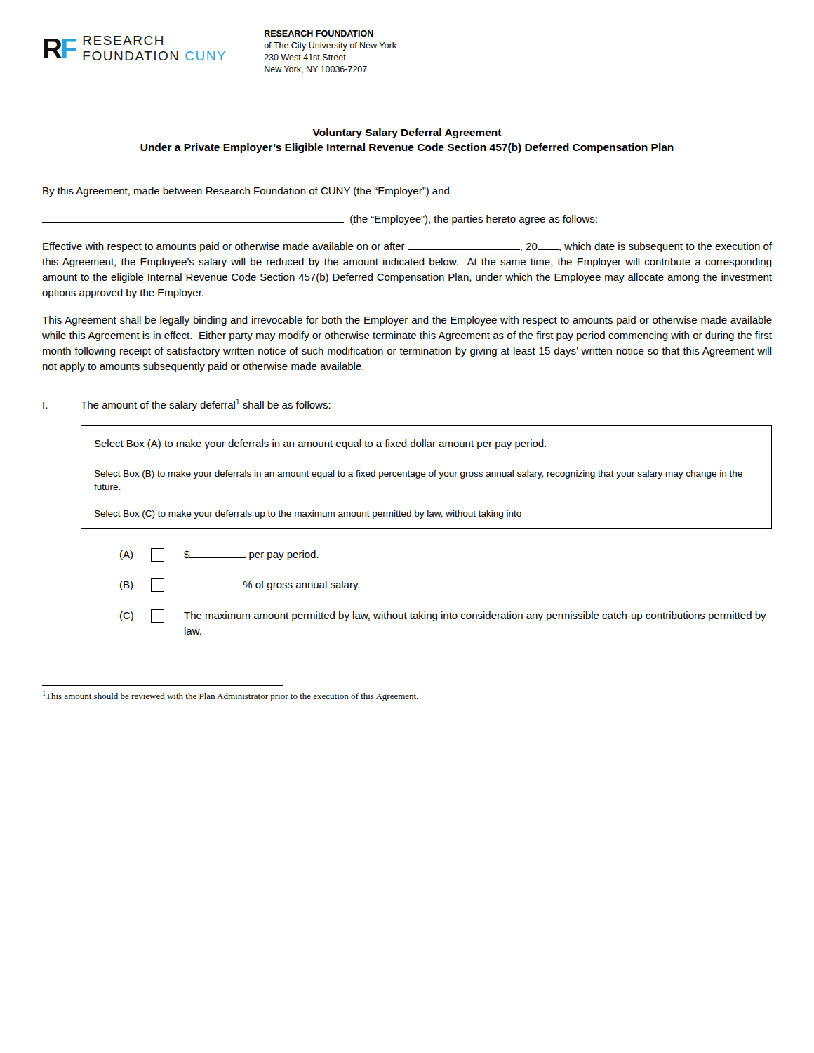RF
RESEARCH
FOUNDATION CUNY
RESEARCH FOUNDATION
of The City University of New York
230 West 41st Street
New York, NY 10036-7207
Voluntary Salary Deferral Agreement
Under a Private Employer’s Eligible Internal Revenue Code Section 457(b) Deferred Compensation Plan
By this Agreement, made between Research Foundation of CUNY (the “Employer”) and
(the “Employee”), the parties hereto agree as follows:
Effective with respect to amounts paid or otherwise made available on or after , 20 , which date is subsequent to the execution of this Agreement, the Employee’s salary will be reduced by the amount indicated below. At the same time, the Employer will contribute a corresponding amount to the eligible Internal Revenue Code Section 457(b) Deferred Compensation Plan, under which the Employee may allocate among the investment options approved by the Employer.
This Agreement shall be legally binding and irrevocable for both the Employer and the Employee with respect to amounts paid or otherwise made available while this Agreement is in effect. Either party may modify or otherwise terminate this Agreement as of the first pay period commencing with or during the first month following receipt of satisfactory written notice of such modification or termination by giving at least 15 days’ written notice so that this Agreement will not apply to amounts subsequently paid or otherwise made available.
I. The amount of the salary deferral1 shall be as follows:
Select Box (A) to make your deferrals in an amount equal to a fixed dollar amount per pay period.
Select Box (B) to make your deferrals in an amount equal to a fixed percentage of your gross annual salary, recognizing that your salary may change in the future.
Select Box (C) to make your deferrals up to the maximum amount permitted by law, without taking into
(A)
$ per pay period.
(B)
% of gross annual salary.
(C)
The maximum amount permitted by law, without taking into consideration any permissible catch-up contributions permitted by law.
1This amount should be reviewed with the Plan Administrator prior to the execution of this Agreement.